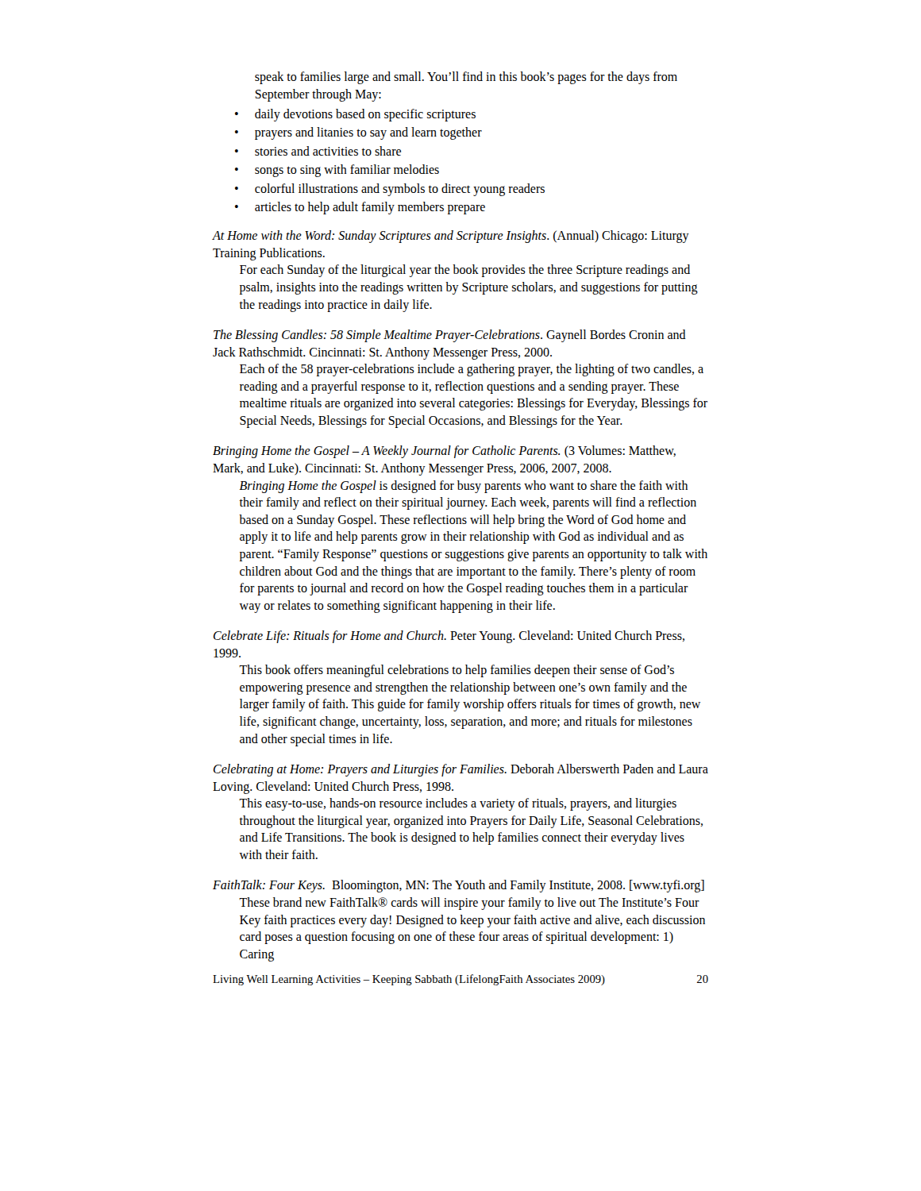speak to families large and small. You’ll find in this book’s pages for the days from September through May:
daily devotions based on specific scriptures
prayers and litanies to say and learn together
stories and activities to share
songs to sing with familiar melodies
colorful illustrations and symbols to direct young readers
articles to help adult family members prepare
At Home with the Word: Sunday Scriptures and Scripture Insights. (Annual) Chicago: Liturgy Training Publications.
For each Sunday of the liturgical year the book provides the three Scripture readings and psalm, insights into the readings written by Scripture scholars, and suggestions for putting the readings into practice in daily life.
The Blessing Candles: 58 Simple Mealtime Prayer-Celebrations. Gaynell Bordes Cronin and Jack Rathschmidt. Cincinnati: St. Anthony Messenger Press, 2000.
Each of the 58 prayer-celebrations include a gathering prayer, the lighting of two candles, a reading and a prayerful response to it, reflection questions and a sending prayer. These mealtime rituals are organized into several categories: Blessings for Everyday, Blessings for Special Needs, Blessings for Special Occasions, and Blessings for the Year.
Bringing Home the Gospel – A Weekly Journal for Catholic Parents. (3 Volumes: Matthew, Mark, and Luke). Cincinnati: St. Anthony Messenger Press, 2006, 2007, 2008.
Bringing Home the Gospel is designed for busy parents who want to share the faith with their family and reflect on their spiritual journey. Each week, parents will find a reflection based on a Sunday Gospel. These reflections will help bring the Word of God home and apply it to life and help parents grow in their relationship with God as individual and as parent. “Family Response” questions or suggestions give parents an opportunity to talk with children about God and the things that are important to the family. There’s plenty of room for parents to journal and record on how the Gospel reading touches them in a particular way or relates to something significant happening in their life.
Celebrate Life: Rituals for Home and Church. Peter Young. Cleveland: United Church Press, 1999.
This book offers meaningful celebrations to help families deepen their sense of God’s empowering presence and strengthen the relationship between one’s own family and the larger family of faith. This guide for family worship offers rituals for times of growth, new life, significant change, uncertainty, loss, separation, and more; and rituals for milestones and other special times in life.
Celebrating at Home: Prayers and Liturgies for Families. Deborah Alberswerth Paden and Laura Loving. Cleveland: United Church Press, 1998.
This easy-to-use, hands-on resource includes a variety of rituals, prayers, and liturgies throughout the liturgical year, organized into Prayers for Daily Life, Seasonal Celebrations, and Life Transitions. The book is designed to help families connect their everyday lives with their faith.
FaithTalk: Four Keys. Bloomington, MN: The Youth and Family Institute, 2008. [www.tyfi.org]
These brand new FaithTalk® cards will inspire your family to live out The Institute’s Four Key faith practices every day! Designed to keep your faith active and alive, each discussion card poses a question focusing on one of these four areas of spiritual development: 1) Caring
Living Well Learning Activities – Keeping Sabbath (LifelongFaith Associates 2009) 20